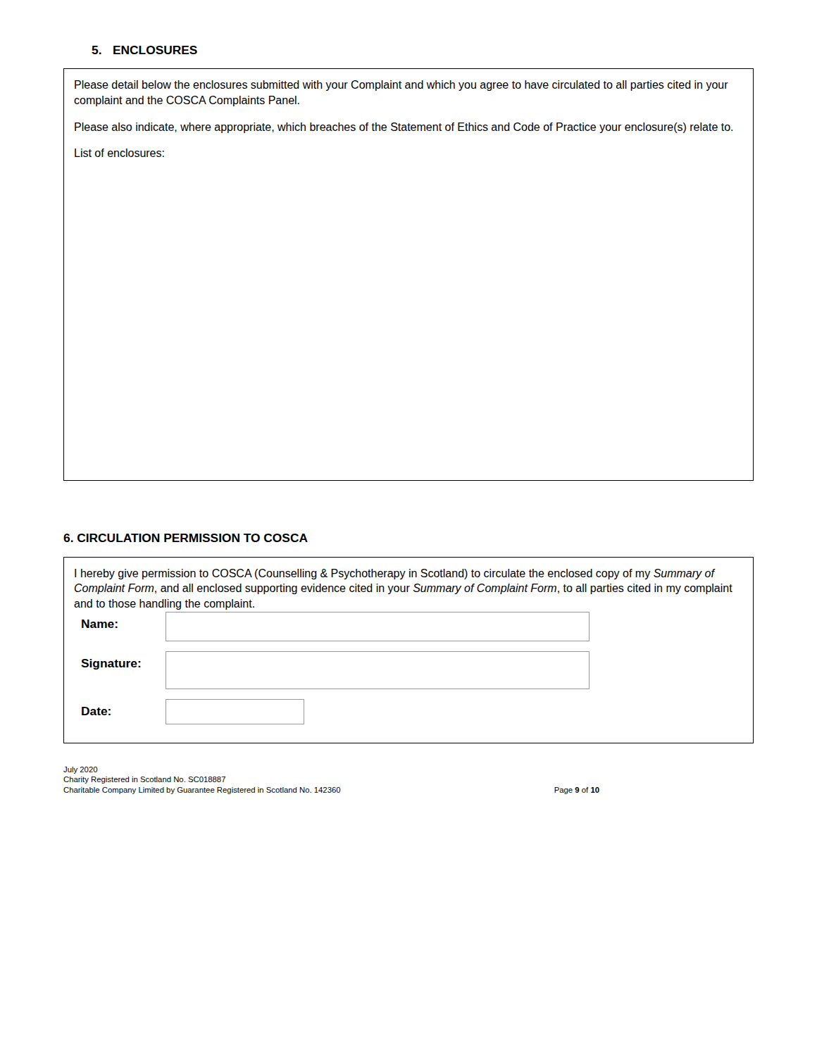5. ENCLOSURES
Please detail below the enclosures submitted with your Complaint and which you agree to have circulated to all parties cited in your complaint and the COSCA Complaints Panel.
Please also indicate, where appropriate, which breaches of the Statement of Ethics and Code of Practice your enclosure(s) relate to.
List of enclosures:
6. CIRCULATION PERMISSION TO COSCA
I hereby give permission to COSCA (Counselling & Psychotherapy in Scotland) to circulate the enclosed copy of my Summary of Complaint Form, and all enclosed supporting evidence cited in your Summary of Complaint Form, to all parties cited in my complaint and to those handling the complaint.
Name:
Signature:
Date:
July 2020
Charity Registered in Scotland No. SC018887
Charitable Company Limited by Guarantee Registered in Scotland No. 142360 Page 9 of 10